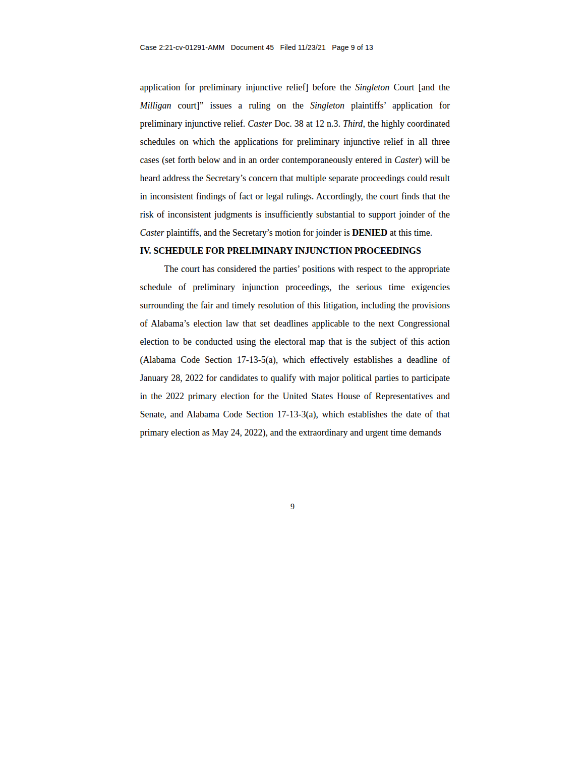Case 2:21-cv-01291-AMM Document 45 Filed 11/23/21 Page 9 of 13
application for preliminary injunctive relief] before the Singleton Court [and the Milligan court]” issues a ruling on the Singleton plaintiffs’ application for preliminary injunctive relief. Caster Doc. 38 at 12 n.3. Third, the highly coordinated schedules on which the applications for preliminary injunctive relief in all three cases (set forth below and in an order contemporaneously entered in Caster) will be heard address the Secretary’s concern that multiple separate proceedings could result in inconsistent findings of fact or legal rulings. Accordingly, the court finds that the risk of inconsistent judgments is insufficiently substantial to support joinder of the Caster plaintiffs, and the Secretary’s motion for joinder is DENIED at this time.
IV. SCHEDULE FOR PRELIMINARY INJUNCTION PROCEEDINGS
The court has considered the parties’ positions with respect to the appropriate schedule of preliminary injunction proceedings, the serious time exigencies surrounding the fair and timely resolution of this litigation, including the provisions of Alabama’s election law that set deadlines applicable to the next Congressional election to be conducted using the electoral map that is the subject of this action (Alabama Code Section 17-13-5(a), which effectively establishes a deadline of January 28, 2022 for candidates to qualify with major political parties to participate in the 2022 primary election for the United States House of Representatives and Senate, and Alabama Code Section 17-13-3(a), which establishes the date of that primary election as May 24, 2022), and the extraordinary and urgent time demands
9